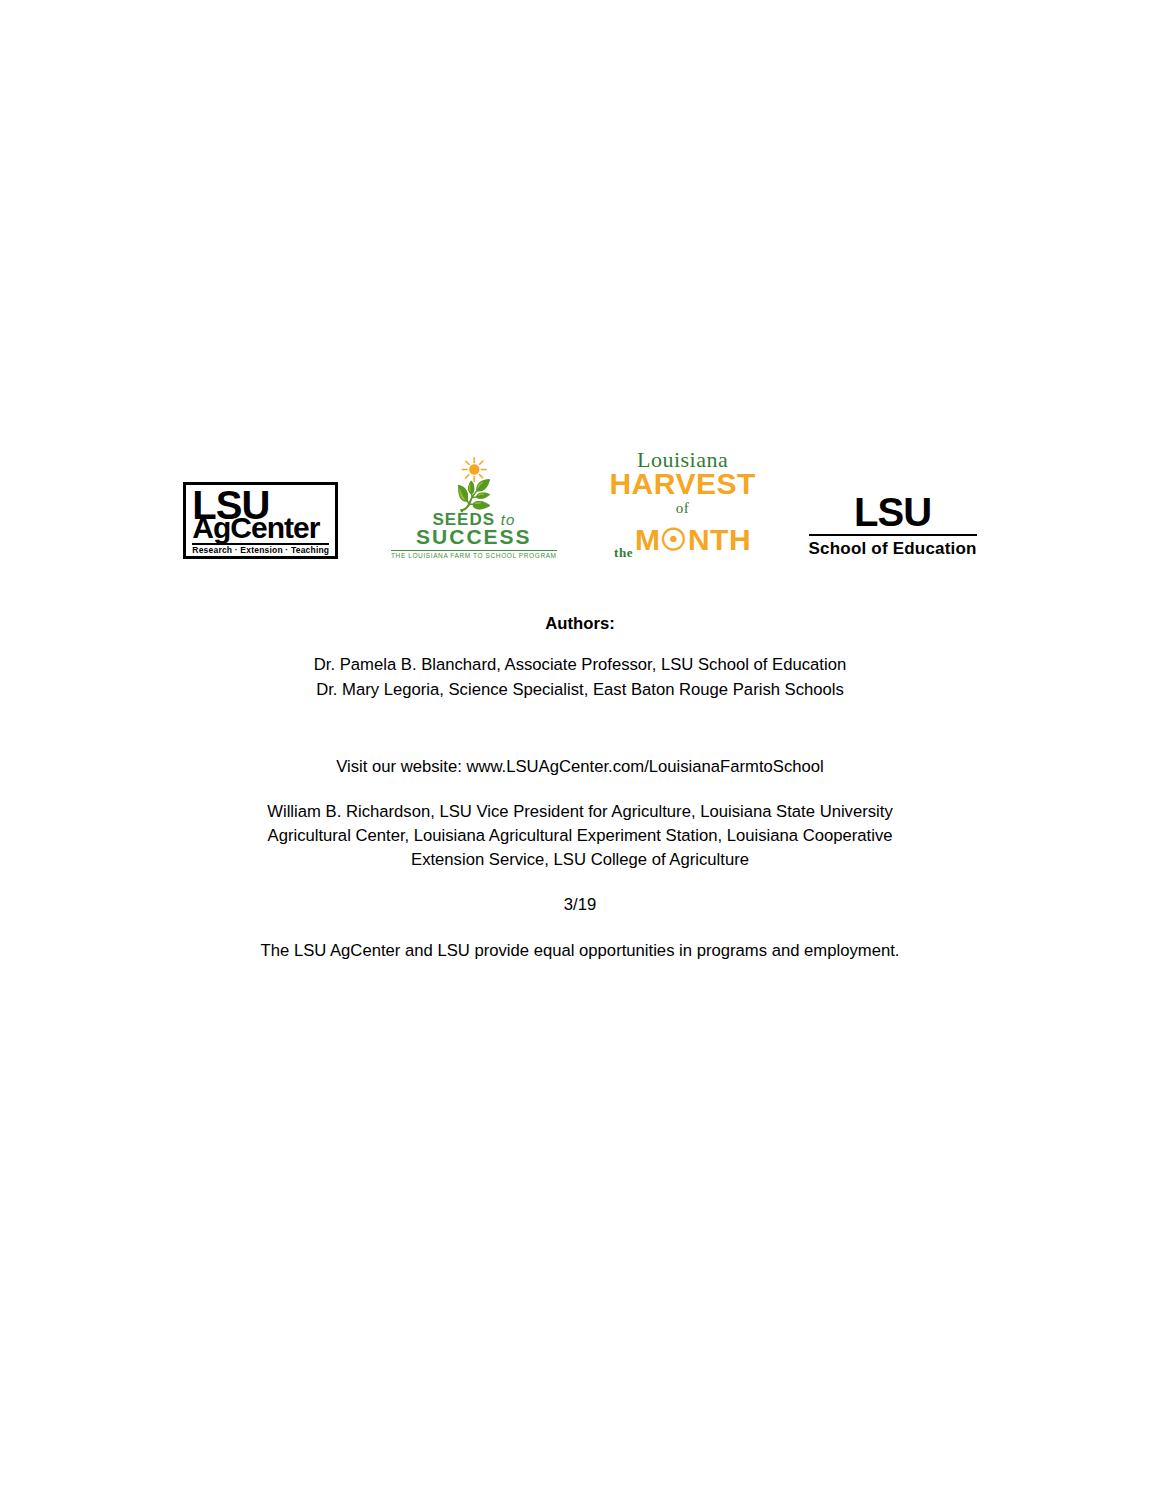LSU AgCenter
Research · Extension · Teaching
☀
🌿
SEEDS to
SUCCESS
THE LOUISIANA FARM TO SCHOOL PROGRAM
Louisiana
HARVEST of
the M☉NTH
LSU
School of Education
Authors:
Dr. Pamela B. Blanchard, Associate Professor, LSU School of Education
Dr. Mary Legoria, Science Specialist, East Baton Rouge Parish Schools
Visit our website: www.LSUAgCenter.com/LouisianaFarmtoSchool
William B. Richardson, LSU Vice President for Agriculture, Louisiana State University Agricultural Center, Louisiana Agricultural Experiment Station, Louisiana Cooperative Extension Service, LSU College of Agriculture
3/19
The LSU AgCenter and LSU provide equal opportunities in programs and employment.